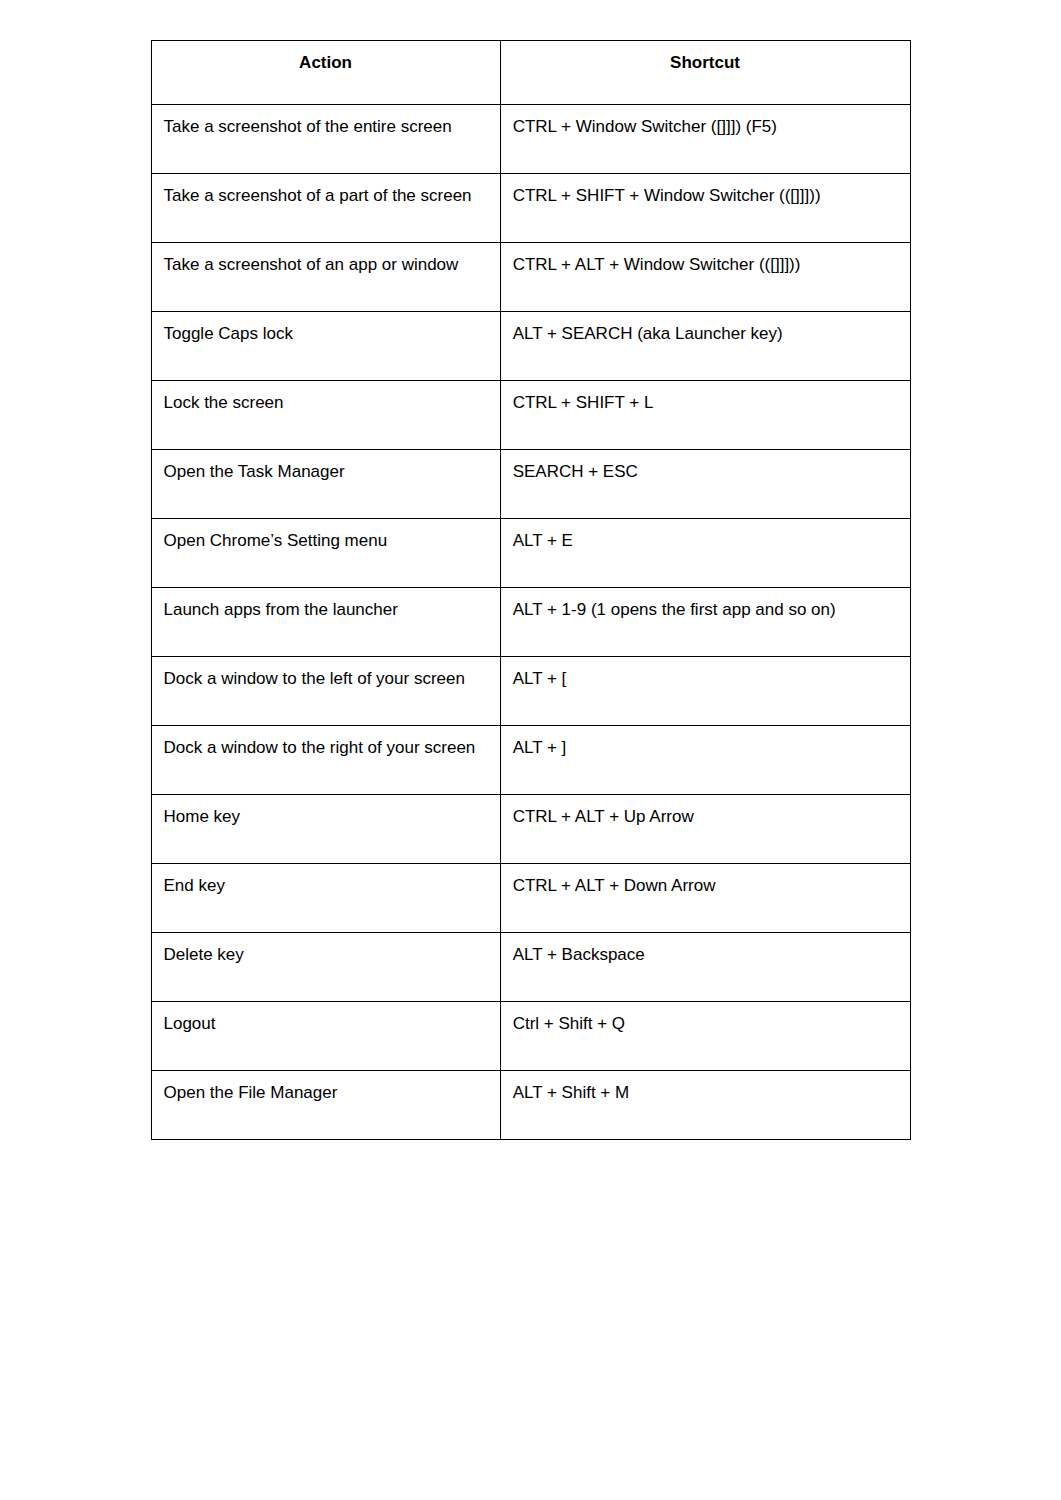| Action | Shortcut |
| --- | --- |
| Take a screenshot of the entire screen | CTRL + Window Switcher ([]]]) (F5) |
| Take a screenshot of a part of the screen | CTRL + SHIFT + Window Switcher (([]]])) |
| Take a screenshot of an app or window | CTRL + ALT + Window Switcher (([]]])) |
| Toggle Caps lock | ALT + SEARCH (aka Launcher key) |
| Lock the screen | CTRL + SHIFT + L |
| Open the Task Manager | SEARCH + ESC |
| Open Chrome’s Setting menu | ALT + E |
| Launch apps from the launcher | ALT + 1-9 (1 opens the first app and so on) |
| Dock a window to the left of your screen | ALT + [ |
| Dock a window to the right of your screen | ALT + ] |
| Home key | CTRL + ALT + Up Arrow |
| End key | CTRL + ALT + Down Arrow |
| Delete key | ALT + Backspace |
| Logout | Ctrl + Shift + Q |
| Open the File Manager | ALT + Shift + M |